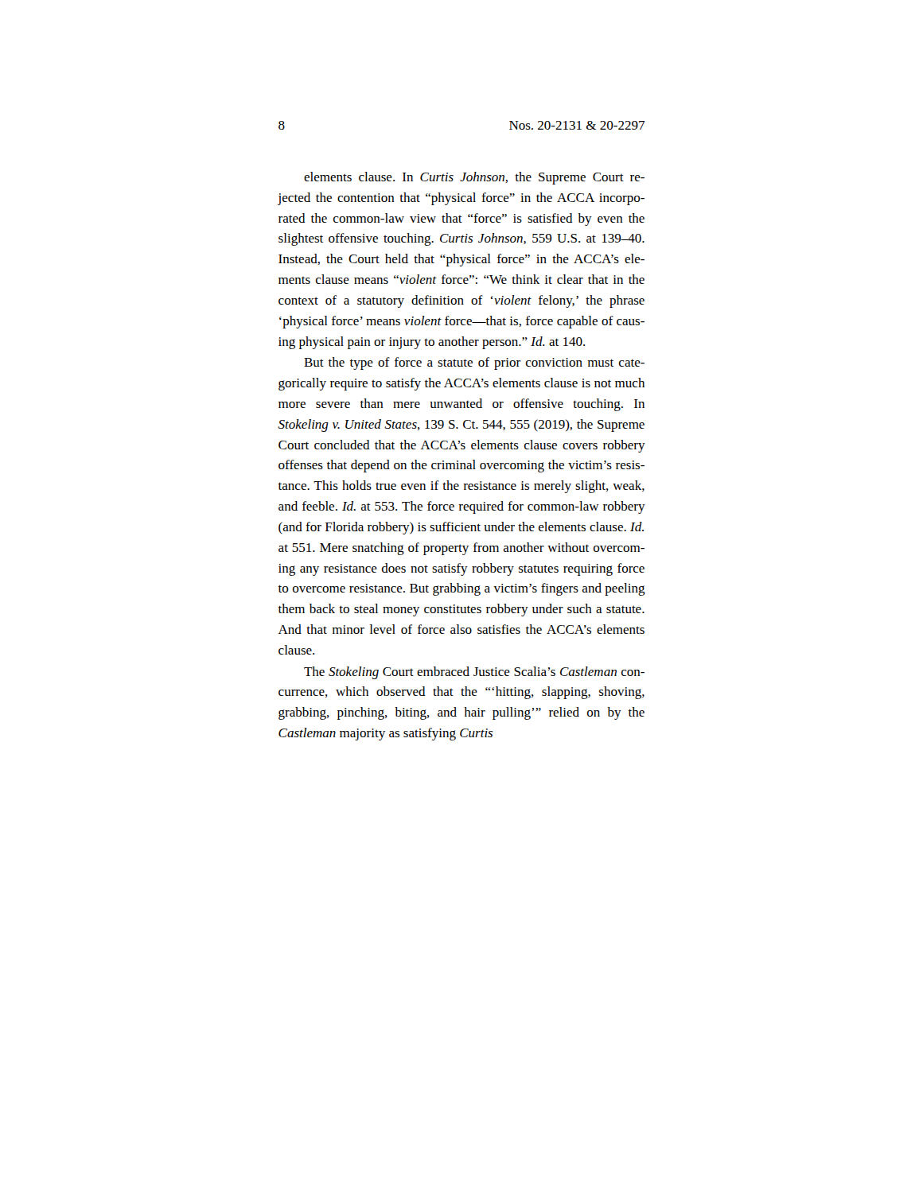8 Nos. 20-2131 & 20-2297
elements clause. In Curtis Johnson, the Supreme Court rejected the contention that “physical force” in the ACCA incorporated the common-law view that “force” is satisfied by even the slightest offensive touching. Curtis Johnson, 559 U.S. at 139–40. Instead, the Court held that “physical force” in the ACCA’s elements clause means “violent force”: “We think it clear that in the context of a statutory definition of ‘violent felony,’ the phrase ‘physical force’ means violent force—that is, force capable of causing physical pain or injury to another person.” Id. at 140.
But the type of force a statute of prior conviction must categorically require to satisfy the ACCA’s elements clause is not much more severe than mere unwanted or offensive touching. In Stokeling v. United States, 139 S. Ct. 544, 555 (2019), the Supreme Court concluded that the ACCA’s elements clause covers robbery offenses that depend on the criminal overcoming the victim’s resistance. This holds true even if the resistance is merely slight, weak, and feeble. Id. at 553. The force required for common-law robbery (and for Florida robbery) is sufficient under the elements clause. Id. at 551. Mere snatching of property from another without overcoming any resistance does not satisfy robbery statutes requiring force to overcome resistance. But grabbing a victim’s fingers and peeling them back to steal money constitutes robbery under such a statute. And that minor level of force also satisfies the ACCA’s elements clause.
The Stokeling Court embraced Justice Scalia’s Castleman concurrence, which observed that the “‘hitting, slapping, shoving, grabbing, pinching, biting, and hair pulling’” relied on by the Castleman majority as satisfying Curtis